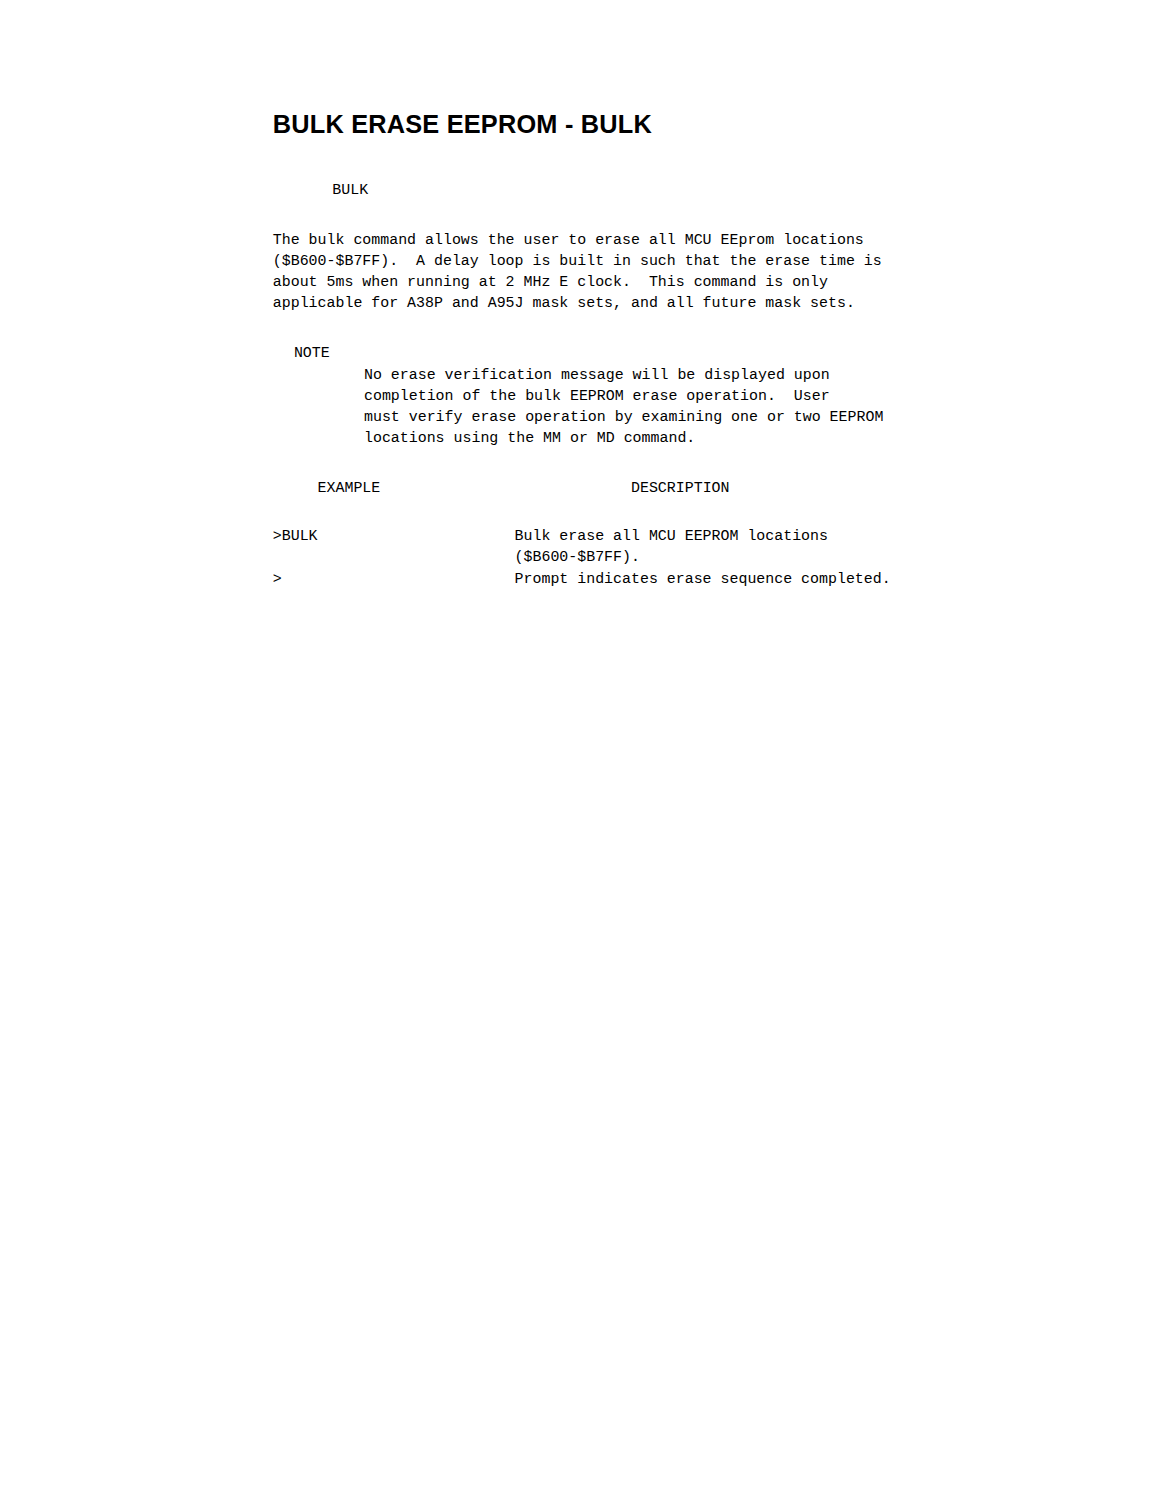BULK ERASE EEPROM - BULK
BULK
The bulk command allows the user to erase all MCU EEprom locations
($B600-$B7FF).  A delay loop is built in such that the erase time is
about 5ms when running at 2 MHz E clock.  This command is only
applicable for A38P and A95J mask sets, and all future mask sets.
NOTE
No erase verification message will be displayed upon
completion of the bulk EEPROM erase operation.  User
must verify erase operation by examining one or two EEPROM
locations using the MM or MD command.
     EXAMPLE                            DESCRIPTION
>BULK                      Bulk erase all MCU EEPROM locations
                           ($B600-$B7FF).
>                          Prompt indicates erase sequence completed.